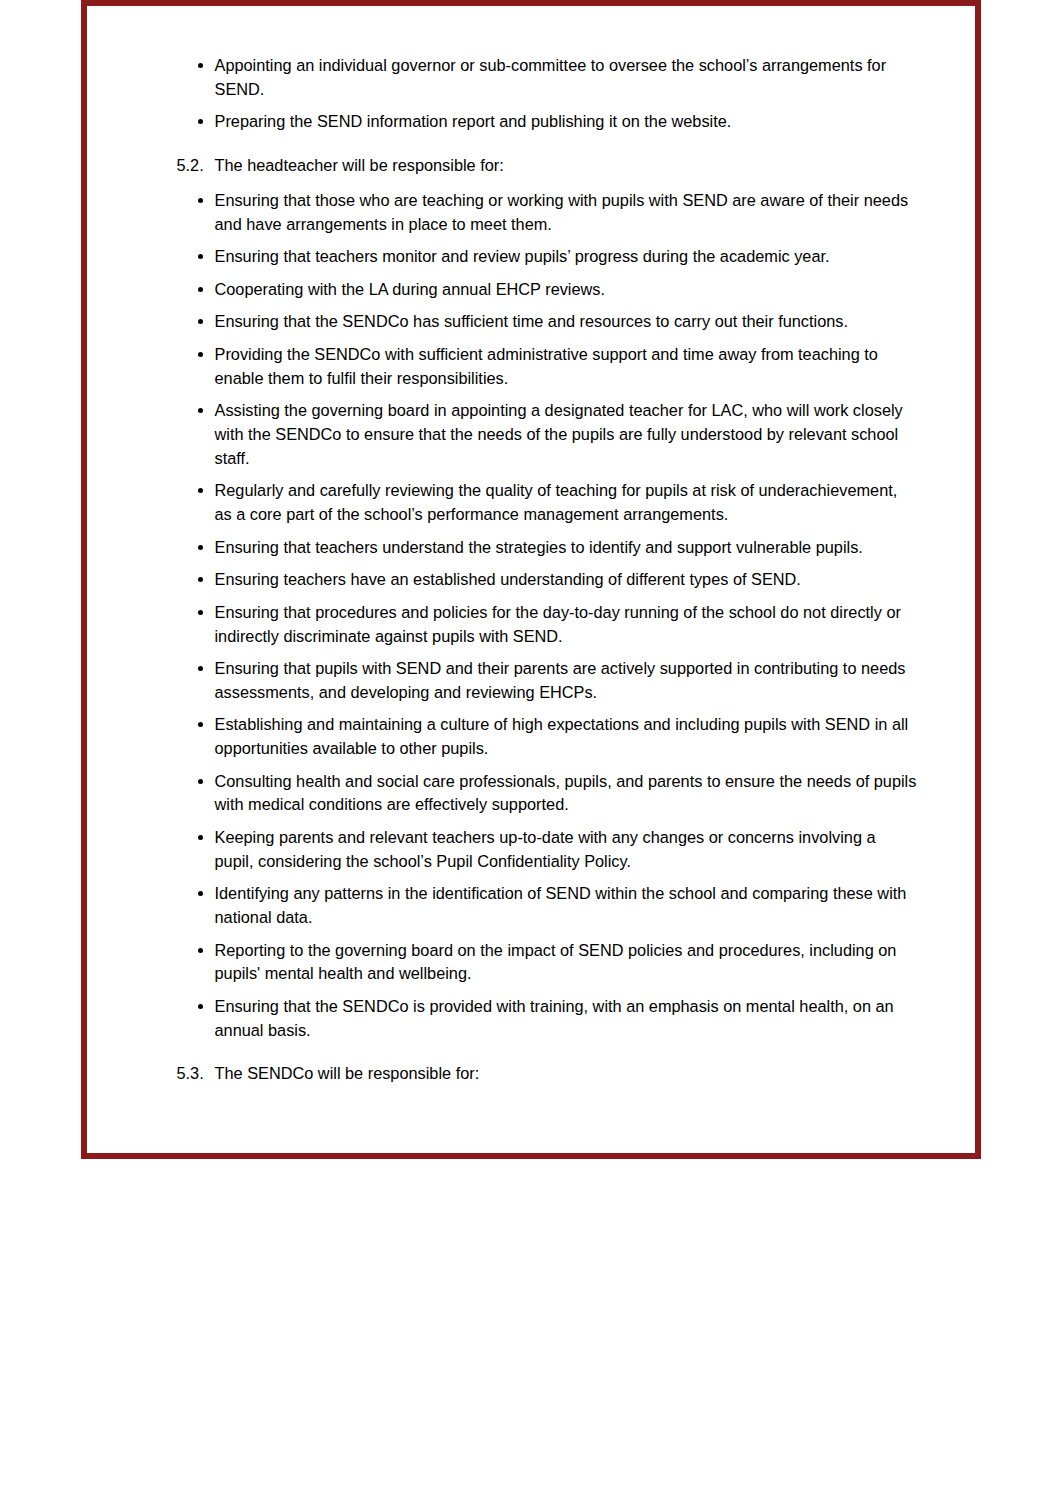Appointing an individual governor or sub-committee to oversee the school’s arrangements for SEND.
Preparing the SEND information report and publishing it on the website.
5.2. The headteacher will be responsible for:
Ensuring that those who are teaching or working with pupils with SEND are aware of their needs and have arrangements in place to meet them.
Ensuring that teachers monitor and review pupils’ progress during the academic year.
Cooperating with the LA during annual EHCP reviews.
Ensuring that the SENDCo has sufficient time and resources to carry out their functions.
Providing the SENDCo with sufficient administrative support and time away from teaching to enable them to fulfil their responsibilities.
Assisting the governing board in appointing a designated teacher for LAC, who will work closely with the SENDCo to ensure that the needs of the pupils are fully understood by relevant school staff.
Regularly and carefully reviewing the quality of teaching for pupils at risk of underachievement, as a core part of the school’s performance management arrangements.
Ensuring that teachers understand the strategies to identify and support vulnerable pupils.
Ensuring teachers have an established understanding of different types of SEND.
Ensuring that procedures and policies for the day-to-day running of the school do not directly or indirectly discriminate against pupils with SEND.
Ensuring that pupils with SEND and their parents are actively supported in contributing to needs assessments, and developing and reviewing EHCPs.
Establishing and maintaining a culture of high expectations and including pupils with SEND in all opportunities available to other pupils.
Consulting health and social care professionals, pupils, and parents to ensure the needs of pupils with medical conditions are effectively supported.
Keeping parents and relevant teachers up-to-date with any changes or concerns involving a pupil, considering the school’s Pupil Confidentiality Policy.
Identifying any patterns in the identification of SEND within the school and comparing these with national data.
Reporting to the governing board on the impact of SEND policies and procedures, including on pupils' mental health and wellbeing.
Ensuring that the SENDCo is provided with training, with an emphasis on mental health, on an annual basis.
5.3. The SENDCo will be responsible for: